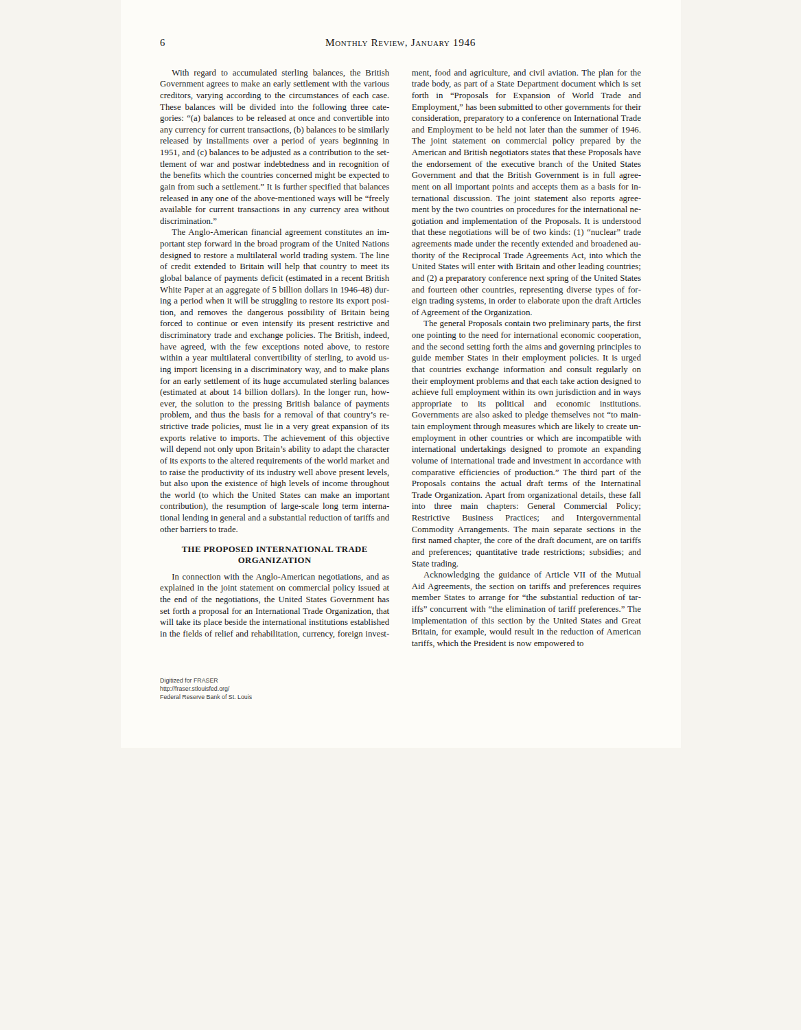6
Monthly Review, January 1946
With regard to accumulated sterling balances, the British Government agrees to make an early settlement with the various creditors, varying according to the circumstances of each case. These balances will be divided into the following three categories: “(a) balances to be released at once and convertible into any currency for current transactions, (b) balances to be similarly released by installments over a period of years beginning in 1951, and (c) balances to be adjusted as a contribution to the settlement of war and postwar indebtedness and in recognition of the benefits which the countries concerned might be expected to gain from such a settlement.” It is further specified that balances released in any one of the above-mentioned ways will be “freely available for current transactions in any currency area without discrimination.”
The Anglo-American financial agreement constitutes an important step forward in the broad program of the United Nations designed to restore a multilateral world trading system. The line of credit extended to Britain will help that country to meet its global balance of payments deficit (estimated in a recent British White Paper at an aggregate of 5 billion dollars in 1946-48) during a period when it will be struggling to restore its export position, and removes the dangerous possibility of Britain being forced to continue or even intensify its present restrictive and discriminatory trade and exchange policies. The British, indeed, have agreed, with the few exceptions noted above, to restore within a year multilateral convertibility of sterling, to avoid using import licensing in a discriminatory way, and to make plans for an early settlement of its huge accumulated sterling balances (estimated at about 14 billion dollars). In the longer run, however, the solution to the pressing British balance of payments problem, and thus the basis for a removal of that country’s restrictive trade policies, must lie in a very great expansion of its exports relative to imports. The achievement of this objective will depend not only upon Britain’s ability to adapt the character of its exports to the altered requirements of the world market and to raise the productivity of its industry well above present levels, but also upon the existence of high levels of income throughout the world (to which the United States can make an important contribution), the resumption of large-scale long term international lending in general and a substantial reduction of tariffs and other barriers to trade.
The Proposed International Trade
Organization
In connection with the Anglo-American negotiations, and as explained in the joint statement on commercial policy issued at the end of the negotiations, the United States Government has set forth a proposal for an International Trade Organization, that will take its place beside the international institutions established in the fields of relief and rehabilitation, currency, foreign investment, food and agriculture, and civil aviation. The plan for the trade body, as part of a State Department document which is set forth in “Proposals for Expansion of World Trade and Employment,” has been submitted to other governments for their consideration, preparatory to a conference on International Trade and Employment to be held not later than the summer of 1946. The joint statement on commercial policy prepared by the American and British negotiators states that these Proposals have the endorsement of the executive branch of the United States Government and that the British Government is in full agreement on all important points and accepts them as a basis for international discussion. The joint statement also reports agreement by the two countries on procedures for the international negotiation and implementation of the Proposals. It is understood that these negotiations will be of two kinds: (1) “nuclear” trade agreements made under the recently extended and broadened authority of the Reciprocal Trade Agreements Act, into which the United States will enter with Britain and other leading countries; and (2) a preparatory conference next spring of the United States and fourteen other countries, representing diverse types of foreign trading systems, in order to elaborate upon the draft Articles of Agreement of the Organization.
The general Proposals contain two preliminary parts, the first one pointing to the need for international economic cooperation, and the second setting forth the aims and governing principles to guide member States in their employment policies. It is urged that countries exchange information and consult regularly on their employment problems and that each take action designed to achieve full employment within its own jurisdiction and in ways appropriate to its political and economic institutions. Governments are also asked to pledge themselves not “to maintain employment through measures which are likely to create unemployment in other countries or which are incompatible with international undertakings designed to promote an expanding volume of international trade and investment in accordance with comparative efficiencies of production.” The third part of the Proposals contains the actual draft terms of the Internatinal Trade Organization. Apart from organizational details, these fall into three main chapters: General Commercial Policy; Restrictive Business Practices; and Intergovernmental Commodity Arrangements. The main separate sections in the first named chapter, the core of the draft document, are on tariffs and preferences; quantitative trade restrictions; subsidies; and State trading.
Acknowledging the guidance of Article VII of the Mutual Aid Agreements, the section on tariffs and preferences requires member States to arrange for “the substantial reduction of tariffs” concurrent with “the elimination of tariff preferences.” The implementation of this section by the United States and Great Britain, for example, would result in the reduction of American tariffs, which the President is now empowered to
Digitized for FRASER
http://fraser.stlouisfed.org/
Federal Reserve Bank of St. Louis